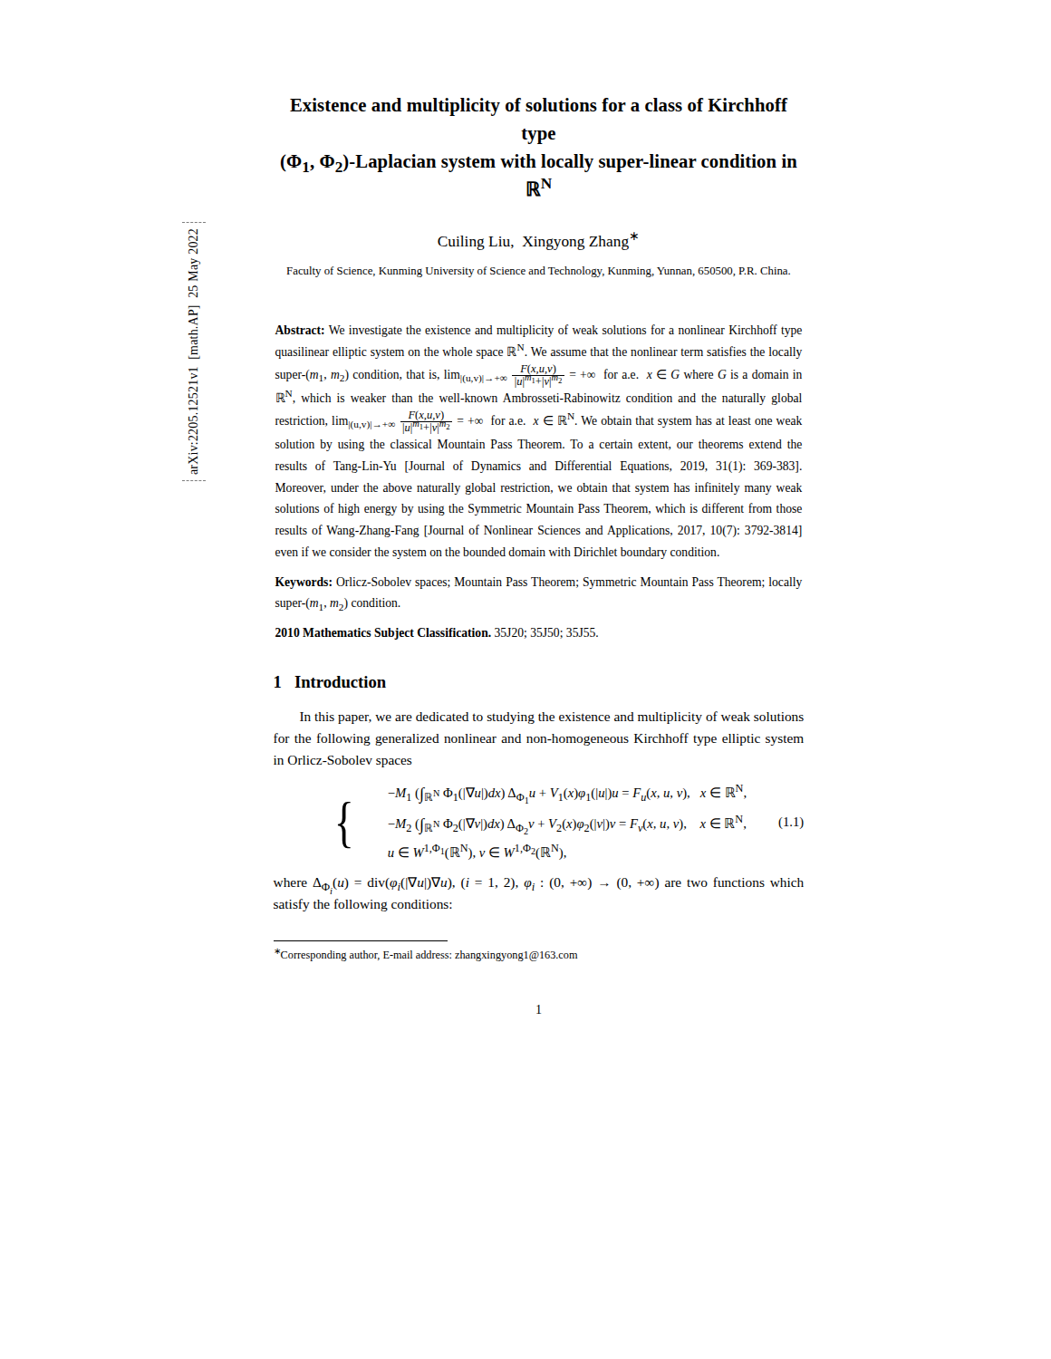arXiv:2205.12521v1 [math.AP] 25 May 2022
Existence and multiplicity of solutions for a class of Kirchhoff type
(Φ1, Φ2)-Laplacian system with locally super-linear condition in ℝN
Cuiling Liu, Xingyong Zhang∗
Faculty of Science, Kunming University of Science and Technology, Kunming, Yunnan, 650500, P.R. China.
Abstract: We investigate the existence and multiplicity of weak solutions for a nonlinear Kirchhoff type quasilinear elliptic system on the whole space ℝN. We assume that the nonlinear term satisfies the locally super-(m1, m2) condition, that is, lim|(u,v)|→+∞ F(x,u,v)|u|m1+|v|m2 = +∞ for a.e. x ∈ G where G is a domain in ℝN, which is weaker than the well-known Ambrosseti-Rabinowitz condition and the naturally global restriction, lim|(u,v)|→+∞ F(x,u,v)|u|m1+|v|m2 = +∞ for a.e. x ∈ ℝN. We obtain that system has at least one weak solution by using the classical Mountain Pass Theorem. To a certain extent, our theorems extend the results of Tang-Lin-Yu [Journal of Dynamics and Differential Equations, 2019, 31(1): 369-383]. Moreover, under the above naturally global restriction, we obtain that system has infinitely many weak solutions of high energy by using the Symmetric Mountain Pass Theorem, which is different from those results of Wang-Zhang-Fang [Journal of Nonlinear Sciences and Applications, 2017, 10(7): 3792-3814] even if we consider the system on the bounded domain with Dirichlet boundary condition.
Keywords: Orlicz-Sobolev spaces; Mountain Pass Theorem; Symmetric Mountain Pass Theorem; locally super-(m1, m2) condition.
2010 Mathematics Subject Classification. 35J20; 35J50; 35J55.
1 Introduction
In this paper, we are dedicated to studying the existence and multiplicity of weak solutions for the following generalized nonlinear and non-homogeneous Kirchhoff type elliptic system in Orlicz-Sobolev spaces
{
−M1 (∫ℝN Φ1(|∇u|)dx) ΔΦ1u + V1(x)φ1(|u|)u = Fu(x, u, v), x ∈ ℝN,
−M2 (∫ℝN Φ2(|∇v|)dx) ΔΦ2v + V2(x)φ2(|v|)v = Fv(x, u, v), x ∈ ℝN,
u ∈ W1,Φ1(ℝN), v ∈ W1,Φ2(ℝN),
(1.1)
where ΔΦi(u) = div(φi(|∇u|)∇u), (i = 1, 2), φi : (0, +∞) → (0, +∞) are two functions which satisfy the following conditions:
∗Corresponding author, E-mail address: zhangxingyong1@163.com
1